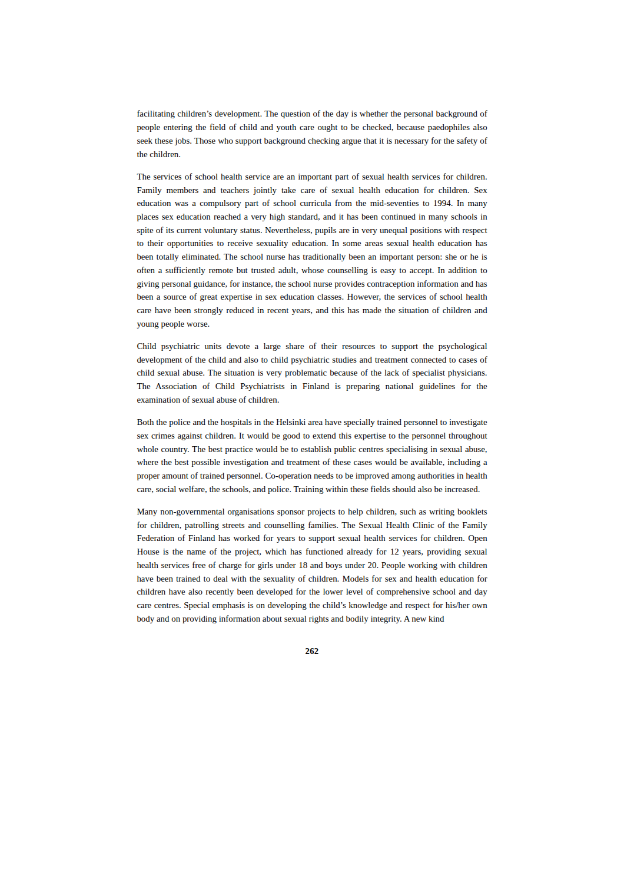facilitating children’s development. The question of the day is whether the personal background of people entering the field of child and youth care ought to be checked, because paedophiles also seek these jobs. Those who support background checking argue that it is necessary for the safety of the children.
The services of school health service are an important part of sexual health services for children. Family members and teachers jointly take care of sexual health education for children. Sex education was a compulsory part of school curricula from the mid-seventies to 1994. In many places sex education reached a very high standard, and it has been continued in many schools in spite of its current voluntary status. Nevertheless, pupils are in very unequal positions with respect to their opportunities to receive sexuality education. In some areas sexual health education has been totally eliminated. The school nurse has traditionally been an important person: she or he is often a sufficiently remote but trusted adult, whose counselling is easy to accept. In addition to giving personal guidance, for instance, the school nurse provides contraception information and has been a source of great expertise in sex education classes. However, the services of school health care have been strongly reduced in recent years, and this has made the situation of children and young people worse.
Child psychiatric units devote a large share of their resources to support the psychological development of the child and also to child psychiatric studies and treatment connected to cases of child sexual abuse. The situation is very problematic because of the lack of specialist physicians. The Association of Child Psychiatrists in Finland is preparing national guidelines for the examination of sexual abuse of children.
Both the police and the hospitals in the Helsinki area have specially trained personnel to investigate sex crimes against children. It would be good to extend this expertise to the personnel throughout whole country. The best practice would be to establish public centres specialising in sexual abuse, where the best possible investigation and treatment of these cases would be available, including a proper amount of trained personnel. Co-operation needs to be improved among authorities in health care, social welfare, the schools, and police. Training within these fields should also be increased.
Many non-governmental organisations sponsor projects to help children, such as writing booklets for children, patrolling streets and counselling families. The Sexual Health Clinic of the Family Federation of Finland has worked for years to support sexual health services for children. Open House is the name of the project, which has functioned already for 12 years, providing sexual health services free of charge for girls under 18 and boys under 20. People working with children have been trained to deal with the sexuality of children. Models for sex and health education for children have also recently been developed for the lower level of comprehensive school and day care centres. Special emphasis is on developing the child’s knowledge and respect for his/her own body and on providing information about sexual rights and bodily integrity. A new kind
262